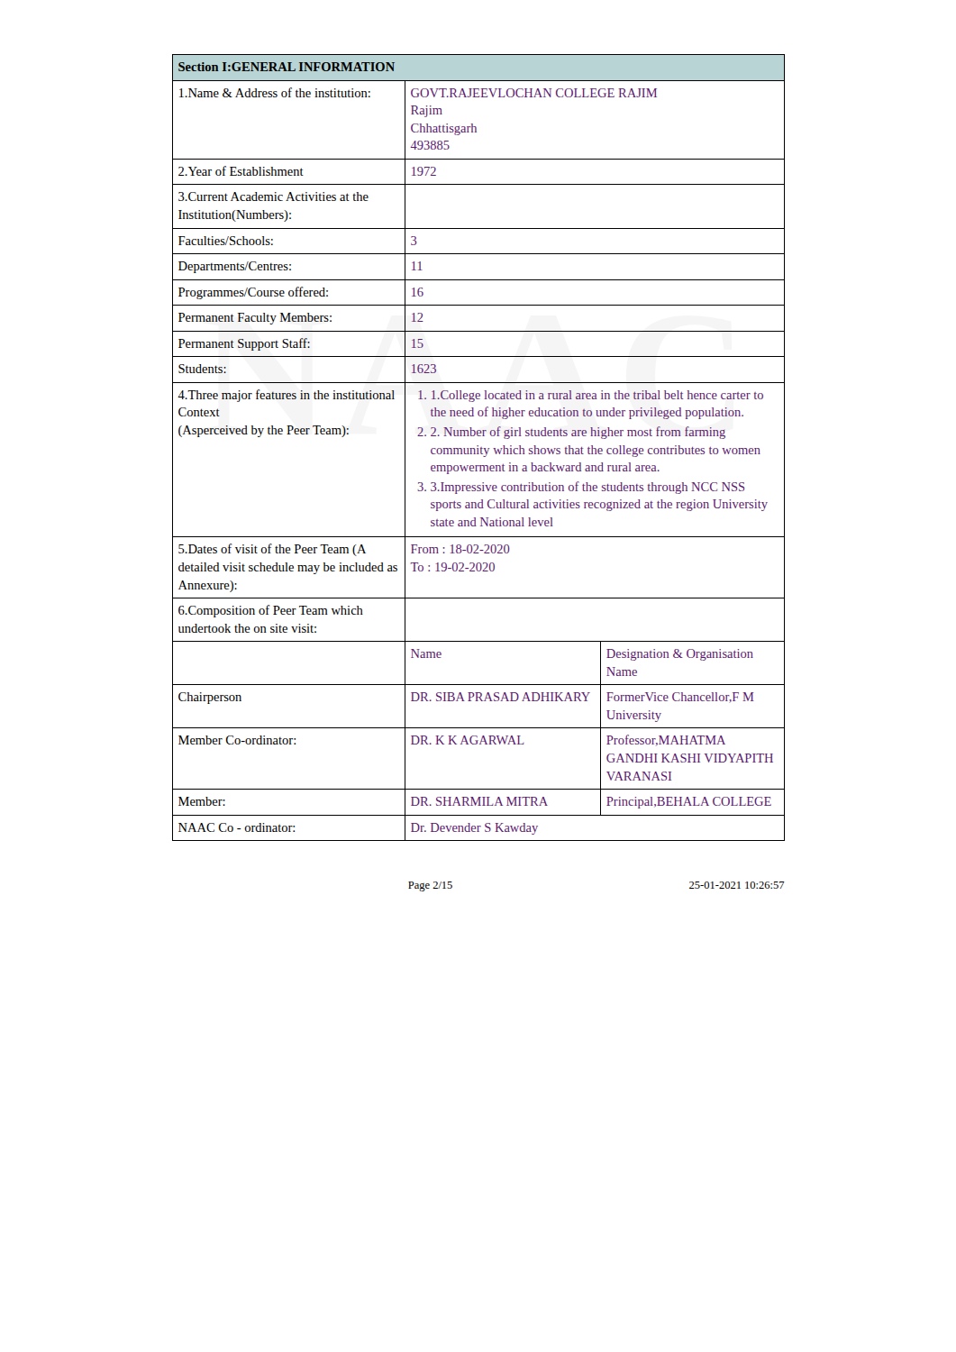NAAC
| Section I:GENERAL INFORMATION |
| 1.Name & Address of the institution: | GOVT.RAJEEVLOCHAN COLLEGE RAJIM Rajim Chhattisgarh 493885 |
| 2.Year of Establishment | 1972 |
| 3.Current Academic Activities at the Institution(Numbers): | |
| Faculties/Schools: | 3 |
| Departments/Centres: | 11 |
| Programmes/Course offered: | 16 |
| Permanent Faculty Members: | 12 |
| Permanent Support Staff: | 15 |
| Students: | 1623 |
| 4.Three major features in the institutional Context (Asperceived by the Peer Team): | 1.College located in a rural area in the tribal belt hence carter to the need of higher education to under privileged population. 2. Number of girl students are higher most from farming community which shows that the college contributes to women empowerment in a backward and rural area. 3.Impressive contribution of the students through NCC NSS sports and Cultural activities recognized at the region University state and National level |
| 5.Dates of visit of the Peer Team (A detailed visit schedule may be included as Annexure): | From : 18-02-2020 To : 19-02-2020 |
| 6.Composition of Peer Team which undertook the on site visit: | |
| | Name | Designation & Organisation Name |
| Chairperson | DR. SIBA PRASAD ADHIKARY | FormerVice Chancellor,F M University |
| Member Co-ordinator: | DR. K K AGARWAL | Professor,MAHATMA GANDHI KASHI VIDYAPITH VARANASI |
| Member: | DR. SHARMILA MITRA | Principal,BEHALA COLLEGE |
| NAAC Co - ordinator: | Dr. Devender S Kawday |
Page 2/15
25-01-2021 10:26:57